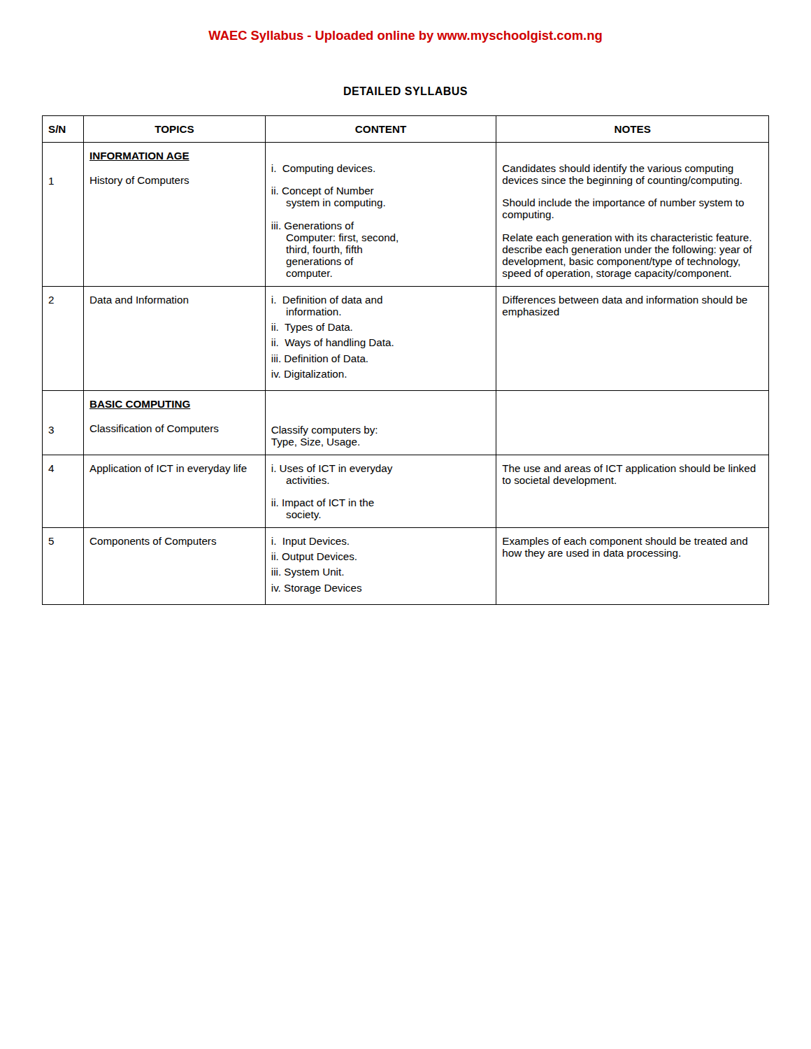WAEC Syllabus - Uploaded online by www.myschoolgist.com.ng
DETAILED SYLLABUS
| S/N | TOPICS | CONTENT | NOTES |
| --- | --- | --- | --- |
| 1 | INFORMATION AGE History of Computers | i. Computing devices. ii. Concept of Number system in computing. iii. Generations of Computer: first, second, third, fourth, fifth generations of computer. | Candidates should identify the various computing devices since the beginning of counting/computing. Should include the importance of number system to computing. Relate each generation with its characteristic feature. describe each generation under the following: year of development, basic component/type of technology, speed of operation, storage capacity/component. |
| 2 | Data and Information | i. Definition of data and information. ii. Types of Data. ii. Ways of handling Data. iii. Definition of Data. iv. Digitalization. | Differences between data and information should be emphasized |
| 3 | BASIC COMPUTING Classification of Computers | Classify computers by: Type, Size, Usage. | |
| 4 | Application of ICT in everyday life | i. Uses of ICT in everyday activities. ii. Impact of ICT in the society. | The use and areas of ICT application should be linked to societal development. |
| 5 | Components of Computers | i. Input Devices. ii. Output Devices. iii. System Unit. iv. Storage Devices | Examples of each component should be treated and how they are used in data processing. |